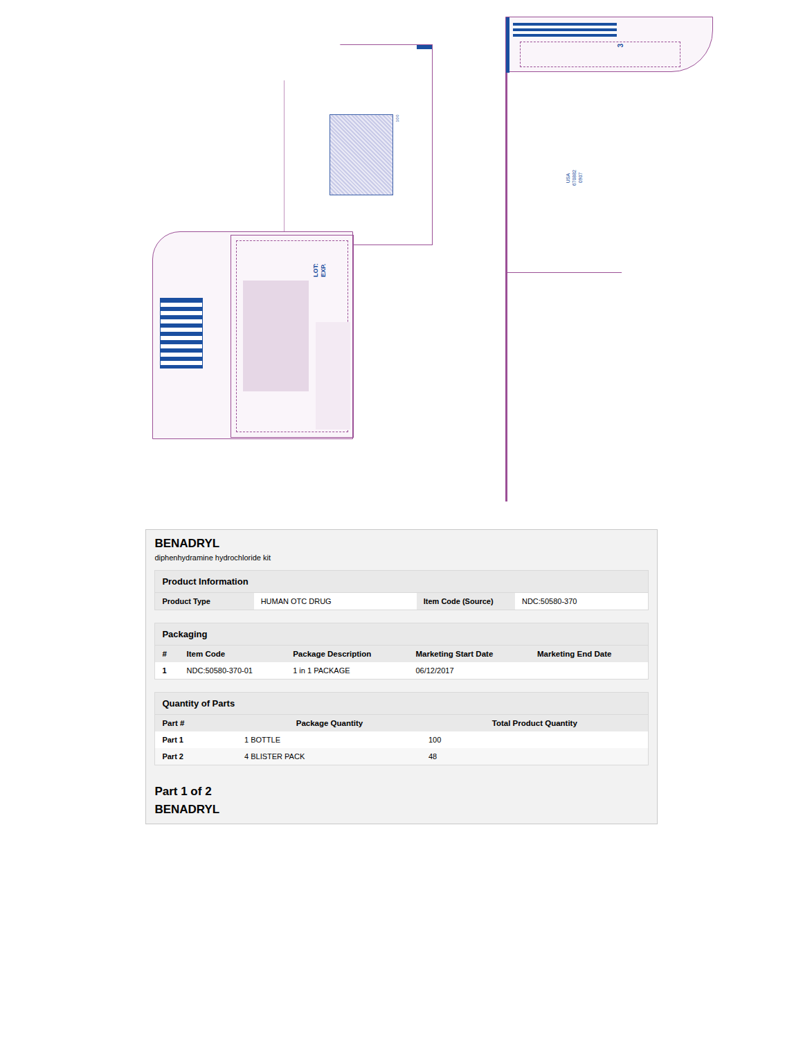100
LOT:
EXP.
USA
670882
0907
3
BENADRYL
diphenhydramine hydrochloride kit
Product Information
| Product Type | HUMAN OTC DRUG | Item Code (Source) | NDC:50580-370 |
Packaging
| # | Item Code | Package Description | Marketing Start Date | Marketing End Date |
| --- | --- | --- | --- | --- |
| 1 | NDC:50580-370-01 | 1 in 1 PACKAGE | 06/12/2017 | |
Quantity of Parts
| Part # | Package Quantity | Total Product Quantity |
| --- | --- | --- |
| Part 1 | 1 BOTTLE | 100 |
| Part 2 | 4 BLISTER PACK | 48 |
Part 1 of 2
BENADRYL